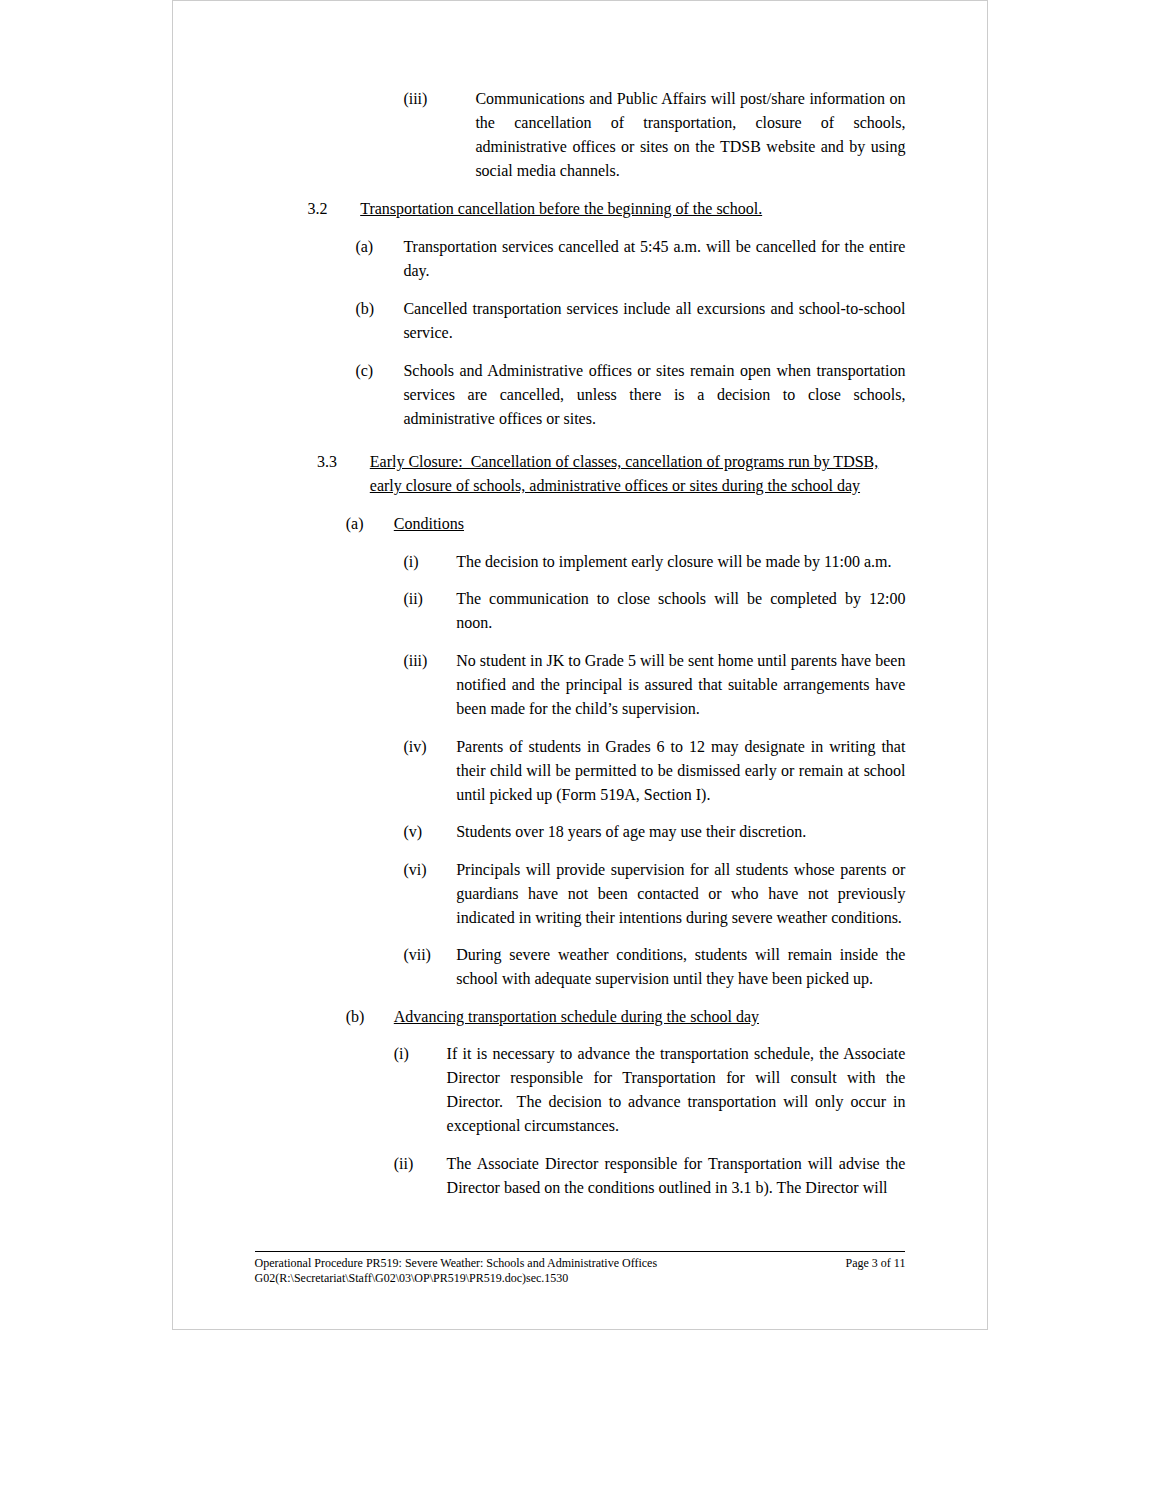(iii)
Communications and Public Affairs will post/share information on the cancellation of transportation, closure of schools, administrative offices or sites on the TDSB website and by using social media channels.
3.2
Transportation cancellation before the beginning of the school.
(a)
Transportation services cancelled at 5:45 a.m. will be cancelled for the entire day.
(b)
Cancelled transportation services include all excursions and school-to-school service.
(c)
Schools and Administrative offices or sites remain open when transportation services are cancelled, unless there is a decision to close schools, administrative offices or sites.
3.3
Early Closure: Cancellation of classes, cancellation of programs run by TDSB, early closure of schools, administrative offices or sites during the school day
(a)
Conditions
(i)
The decision to implement early closure will be made by 11:00 a.m.
(ii)
The communication to close schools will be completed by 12:00 noon.
(iii)
No student in JK to Grade 5 will be sent home until parents have been notified and the principal is assured that suitable arrangements have been made for the child’s supervision.
(iv)
Parents of students in Grades 6 to 12 may designate in writing that their child will be permitted to be dismissed early or remain at school until picked up (Form 519A, Section I).
(v)
Students over 18 years of age may use their discretion.
(vi)
Principals will provide supervision for all students whose parents or guardians have not been contacted or who have not previously indicated in writing their intentions during severe weather conditions.
(vii)
During severe weather conditions, students will remain inside the school with adequate supervision until they have been picked up.
(b)
Advancing transportation schedule during the school day
(i)
If it is necessary to advance the transportation schedule, the Associate Director responsible for Transportation for will consult with the Director. The decision to advance transportation will only occur in exceptional circumstances.
(ii)
The Associate Director responsible for Transportation will advise the Director based on the conditions outlined in 3.1 b). The Director will
Operational Procedure PR519: Severe Weather: Schools and Administrative Offices
G02(R:\Secretariat\Staff\G02\03\OP\PR519\PR519.doc)sec.1530
Page 3 of 11